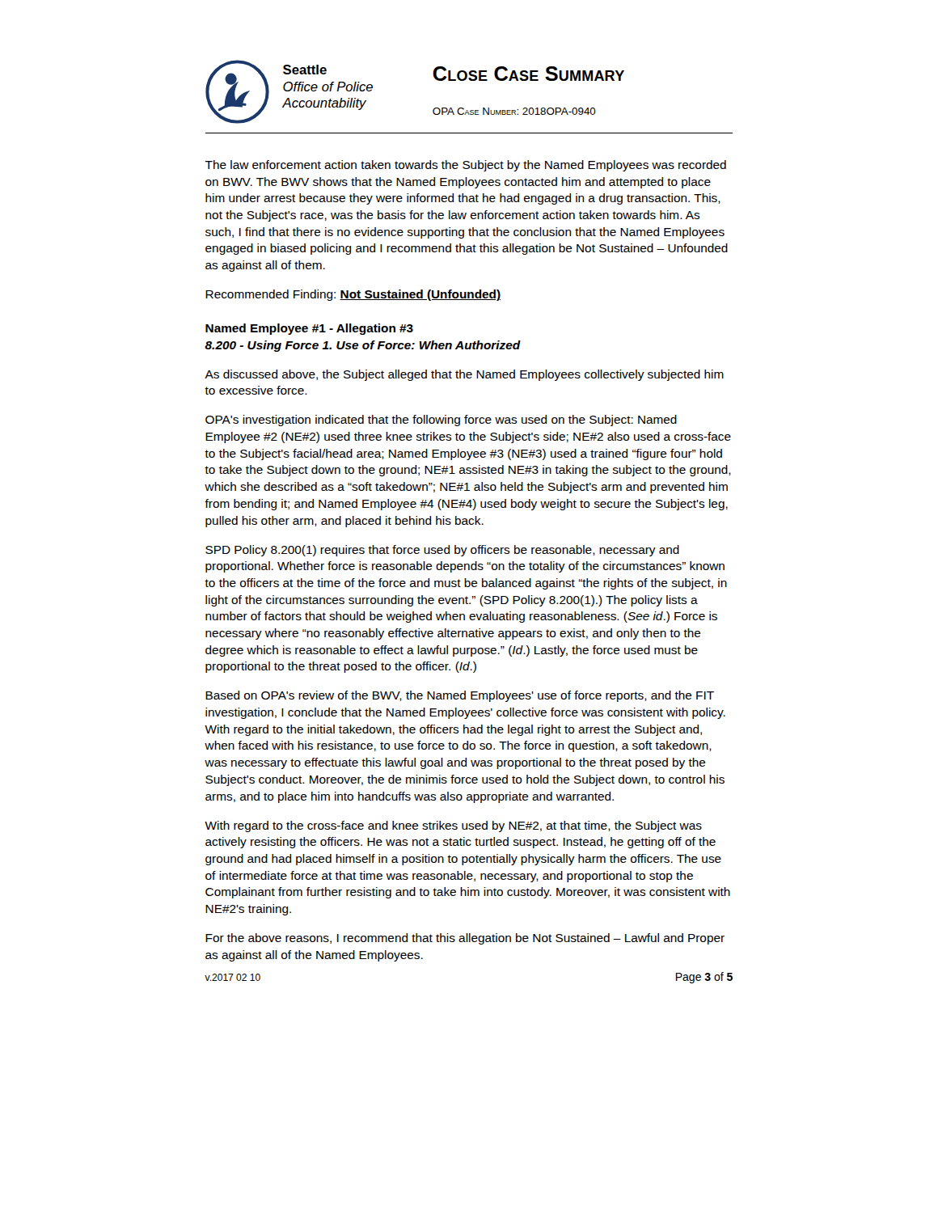Seattle
Office of Police
Accountability
Close Case Summary
OPA Case Number: 2018OPA-0940
The law enforcement action taken towards the Subject by the Named Employees was recorded on BWV. The BWV shows that the Named Employees contacted him and attempted to place him under arrest because they were informed that he had engaged in a drug transaction. This, not the Subject's race, was the basis for the law enforcement action taken towards him. As such, I find that there is no evidence supporting that the conclusion that the Named Employees engaged in biased policing and I recommend that this allegation be Not Sustained – Unfounded as against all of them.
Recommended Finding: Not Sustained (Unfounded)
Named Employee #1 - Allegation #3
8.200 - Using Force 1. Use of Force: When Authorized
As discussed above, the Subject alleged that the Named Employees collectively subjected him to excessive force.
OPA's investigation indicated that the following force was used on the Subject: Named Employee #2 (NE#2) used three knee strikes to the Subject's side; NE#2 also used a cross-face to the Subject's facial/head area; Named Employee #3 (NE#3) used a trained “figure four” hold to take the Subject down to the ground; NE#1 assisted NE#3 in taking the subject to the ground, which she described as a “soft takedown”; NE#1 also held the Subject's arm and prevented him from bending it; and Named Employee #4 (NE#4) used body weight to secure the Subject's leg, pulled his other arm, and placed it behind his back.
SPD Policy 8.200(1) requires that force used by officers be reasonable, necessary and proportional. Whether force is reasonable depends “on the totality of the circumstances” known to the officers at the time of the force and must be balanced against “the rights of the subject, in light of the circumstances surrounding the event.” (SPD Policy 8.200(1).) The policy lists a number of factors that should be weighed when evaluating reasonableness. (See id.) Force is necessary where “no reasonably effective alternative appears to exist, and only then to the degree which is reasonable to effect a lawful purpose.” (Id.) Lastly, the force used must be proportional to the threat posed to the officer. (Id.)
Based on OPA's review of the BWV, the Named Employees' use of force reports, and the FIT investigation, I conclude that the Named Employees' collective force was consistent with policy. With regard to the initial takedown, the officers had the legal right to arrest the Subject and, when faced with his resistance, to use force to do so. The force in question, a soft takedown, was necessary to effectuate this lawful goal and was proportional to the threat posed by the Subject's conduct. Moreover, the de minimis force used to hold the Subject down, to control his arms, and to place him into handcuffs was also appropriate and warranted.
With regard to the cross-face and knee strikes used by NE#2, at that time, the Subject was actively resisting the officers. He was not a static turtled suspect. Instead, he getting off of the ground and had placed himself in a position to potentially physically harm the officers. The use of intermediate force at that time was reasonable, necessary, and proportional to stop the Complainant from further resisting and to take him into custody. Moreover, it was consistent with NE#2's training.
For the above reasons, I recommend that this allegation be Not Sustained – Lawful and Proper as against all of the Named Employees.
v.2017 02 10
Page 3 of 5